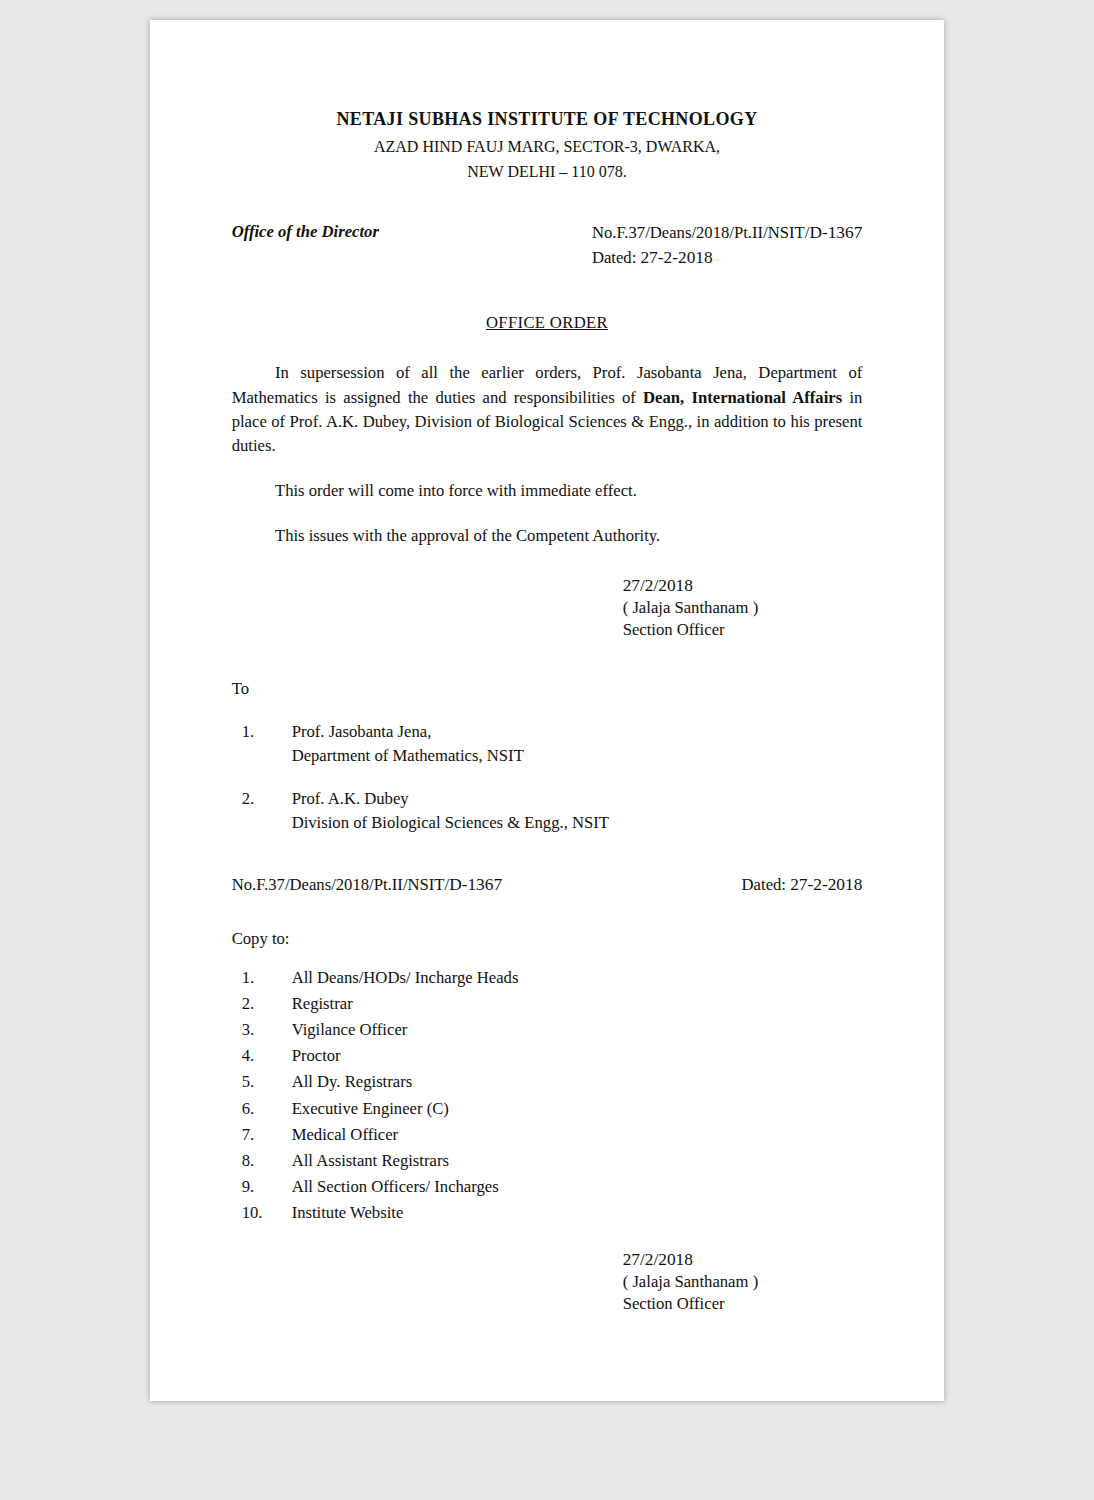NETAJI SUBHAS INSTITUTE OF TECHNOLOGY
AZAD HIND FAUJ MARG, SECTOR-3, DWARKA,
NEW DELHI – 110 078.
Office of the Director
No.F.37/Deans/2018/Pt.II/NSIT/D-1367
Dated: 27-2-2018
OFFICE ORDER
In supersession of all the earlier orders, Prof. Jasobanta Jena, Department of Mathematics is assigned the duties and responsibilities of Dean, International Affairs in place of Prof. A.K. Dubey, Division of Biological Sciences & Engg., in addition to his present duties.
This order will come into force with immediate effect.
This issues with the approval of the Competent Authority.
27/2/2018
( Jalaja Santhanam )
Section Officer
To
Prof. Jasobanta Jena,
Department of Mathematics, NSIT
Prof. A.K. Dubey
Division of Biological Sciences & Engg., NSIT
No.F.37/Deans/2018/Pt.II/NSIT/D-1367 Dated: 27-2-2018
Copy to:
All Deans/HODs/ Incharge Heads
Registrar
Vigilance Officer
Proctor
All Dy. Registrars
Executive Engineer (C)
Medical Officer
All Assistant Registrars
All Section Officers/ Incharges
Institute Website
27/2/2018
( Jalaja Santhanam )
Section Officer